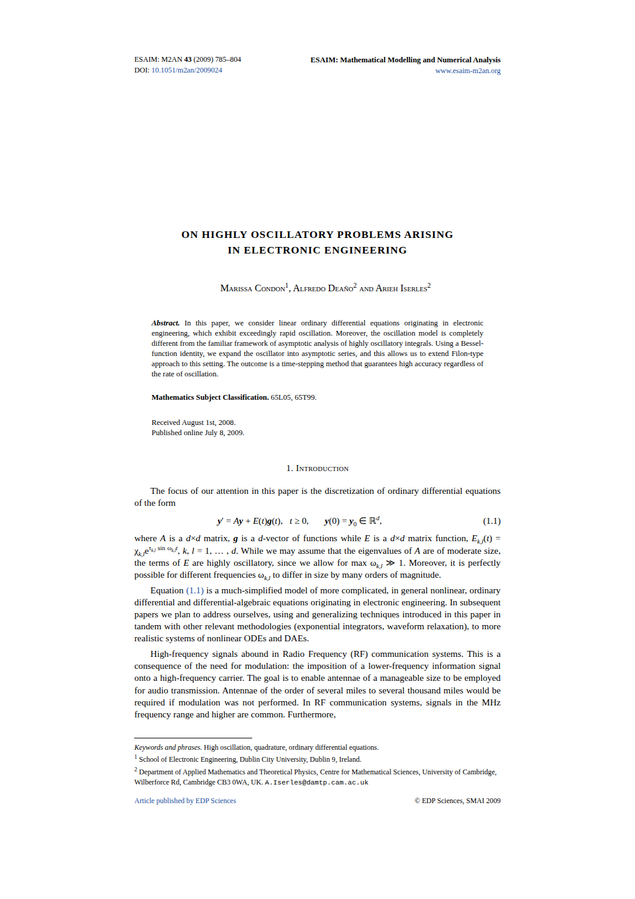ESAIM: M2AN 43 (2009) 785–804
DOI: 10.1051/m2an/2009024
ESAIM: Mathematical Modelling and Numerical Analysis
www.esaim-m2an.org
On highly oscillatory problems arisingin electronic engineering
Marissa Condon1, Alfredo Deaño2 and Arieh Iserles2
Abstract. In this paper, we consider linear ordinary differential equations originating in electronic engineering, which exhibit exceedingly rapid oscillation. Moreover, the oscillation model is completely different from the familiar framework of asymptotic analysis of highly oscillatory integrals. Using a Bessel-function identity, we expand the oscillator into asymptotic series, and this allows us to extend Filon-type approach to this setting. The outcome is a time-stepping method that guarantees high accuracy regardless of the rate of oscillation.
Mathematics Subject Classification. 65L05, 65T99.
Received August 1st, 2008.
Published online July 8, 2009.
1. Introduction
The focus of our attention in this paper is the discretization of ordinary differential equations of the form
y′ = Ay + E(t)g(t), t ≥ 0, y(0) = y0 ∈ ℝd,
(1.1)
where A is a d×d matrix, g is a d-vector of functions while E is a d×d matrix function, Ek,l(t) = χk,leτk,l sin ωk,lt, k, l = 1, … , d. While we may assume that the eigenvalues of A are of moderate size, the terms of E are highly oscillatory, since we allow for max ωk,l ≫ 1. Moreover, it is perfectly possible for different frequencies ωk,l to differ in size by many orders of magnitude.
Equation (1.1) is a much-simplified model of more complicated, in general nonlinear, ordinary differential and differential-algebraic equations originating in electronic engineering. In subsequent papers we plan to address ourselves, using and generalizing techniques introduced in this paper in tandem with other relevant methodologies (exponential integrators, waveform relaxation), to more realistic systems of nonlinear ODEs and DAEs.
High-frequency signals abound in Radio Frequency (RF) communication systems. This is a consequence of the need for modulation: the imposition of a lower-frequency information signal onto a high-frequency carrier. The goal is to enable antennae of a manageable size to be employed for audio transmission. Antennae of the order of several miles to several thousand miles would be required if modulation was not performed. In RF communication systems, signals in the MHz frequency range and higher are common. Furthermore,
Keywords and phrases. High oscillation, quadrature, ordinary differential equations.
1 School of Electronic Engineering, Dublin City University, Dublin 9, Ireland.
2 Department of Applied Mathematics and Theoretical Physics, Centre for Mathematical Sciences, University of Cambridge, Wilberforce Rd, Cambridge CB3 0WA, UK. A.Iserles@damtp.cam.ac.uk
Article published by EDP Sciences
© EDP Sciences, SMAI 2009